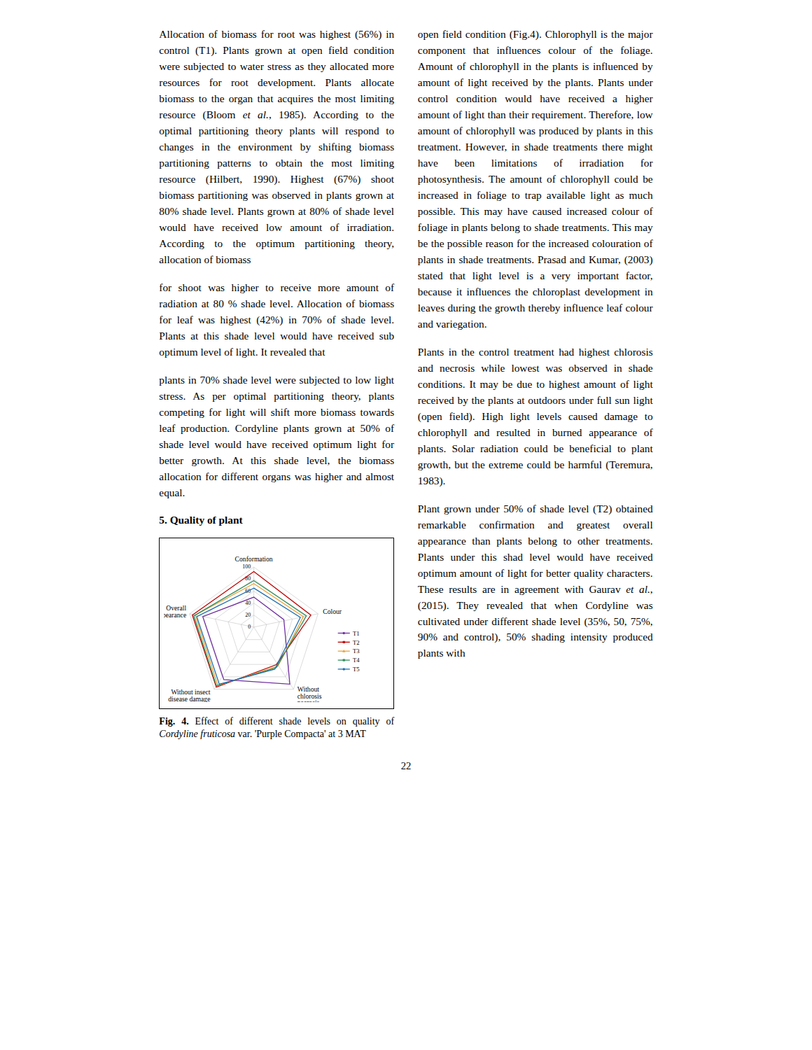Allocation of biomass for root was highest (56%) in control (T1). Plants grown at open field condition were subjected to water stress as they allocated more resources for root development. Plants allocate biomass to the organ that acquires the most limiting resource (Bloom et al., 1985). According to the optimal partitioning theory plants will respond to changes in the environment by shifting biomass partitioning patterns to obtain the most limiting resource (Hilbert, 1990). Highest (67%) shoot biomass partitioning was observed in plants grown at 80% shade level. Plants grown at 80% of shade level would have received low amount of irradiation. According to the optimum partitioning theory, allocation of biomass
for shoot was higher to receive more amount of radiation at 80 % shade level. Allocation of biomass for leaf was highest (42%) in 70% of shade level. Plants at this shade level would have received sub optimum level of light. It revealed that
plants in 70% shade level were subjected to low light stress. As per optimal partitioning theory, plants competing for light will shift more biomass towards leaf production. Cordyline plants grown at 50% of shade level would have received optimum light for better growth. At this shade level, the biomass allocation for different organs was higher and almost equal.
5. Quality of plant
100 80 60 40 20 0 Conformation Colour Without chlorosis necrosis Without insect disease damage Overall appearance T1 T2 T3 T4 T5
Fig. 4. Effect of different shade levels on quality of Cordyline fruticosa var. 'Purple Compacta' at 3 MAT
open field condition (Fig.4). Chlorophyll is the major component that influences colour of the foliage. Amount of chlorophyll in the plants is influenced by amount of light received by the plants. Plants under control condition would have received a higher amount of light than their requirement. Therefore, low amount of chlorophyll was produced by plants in this treatment. However, in shade treatments there might have been limitations of irradiation for photosynthesis. The amount of chlorophyll could be increased in foliage to trap available light as much possible. This may have caused increased colour of foliage in plants belong to shade treatments. This may be the possible reason for the increased colouration of plants in shade treatments. Prasad and Kumar, (2003) stated that light level is a very important factor, because it influences the chloroplast development in leaves during the growth thereby influence leaf colour and variegation.
Plants in the control treatment had highest chlorosis and necrosis while lowest was observed in shade conditions. It may be due to highest amount of light received by the plants at outdoors under full sun light (open field). High light levels caused damage to chlorophyll and resulted in burned appearance of plants. Solar radiation could be beneficial to plant growth, but the extreme could be harmful (Teremura, 1983).
Plant grown under 50% of shade level (T2) obtained remarkable confirmation and greatest overall appearance than plants belong to other treatments. Plants under this shad level would have received optimum amount of light for better quality characters. These results are in agreement with Gaurav et al., (2015). They revealed that when Cordyline was cultivated under different shade level (35%, 50, 75%, 90% and control), 50% shading intensity produced plants with
22